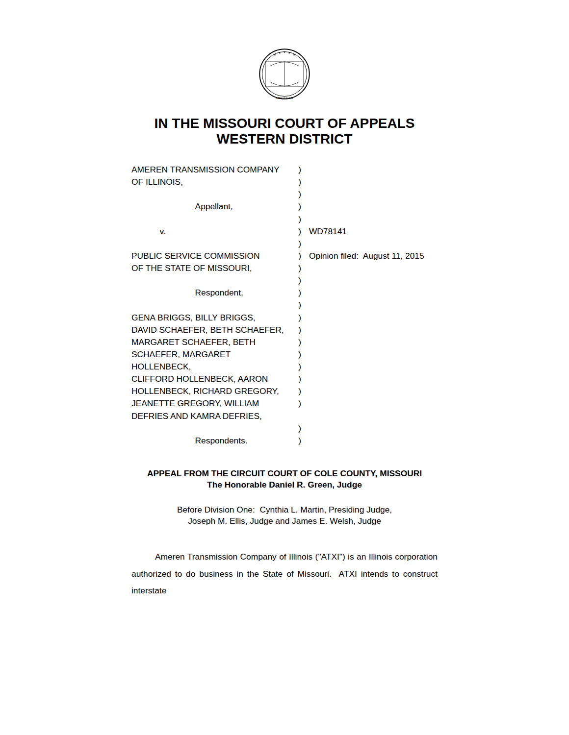IN THE MISSOURI COURT OF APPEALS
WESTERN DISTRICT
| AMEREN TRANSMISSION COMPANY OF ILLINOIS, | ) ) | |
| | ) | |
| Appellant, | ) | |
| | ) | |
| v. | ) | WD78141 |
| | ) | |
| PUBLIC SERVICE COMMISSION OF THE STATE OF MISSOURI, | ) ) | Opinion filed: August 11, 2015 |
| | ) | |
| Respondent, | ) | |
| | ) | |
| GENA BRIGGS, BILLY BRIGGS, DAVID SCHAEFER, BETH SCHAEFER, MARGARET SCHAEFER, BETH SCHAEFER, MARGARET HOLLENBECK, CLIFFORD HOLLENBECK, AARON HOLLENBECK, RICHARD GREGORY, JEANETTE GREGORY, WILLIAM DEFRIES AND KAMRA DEFRIES, | ) ) ) ) ) ) ) ) | |
| | ) | |
| Respondents. | ) | |
APPEAL FROM THE CIRCUIT COURT OF COLE COUNTY, MISSOURI
The Honorable Daniel R. Green, Judge
Before Division One: Cynthia L. Martin, Presiding Judge,
Joseph M. Ellis, Judge and James E. Welsh, Judge
Ameren Transmission Company of Illinois ("ATXI") is an Illinois corporation authorized to do business in the State of Missouri. ATXI intends to construct interstate